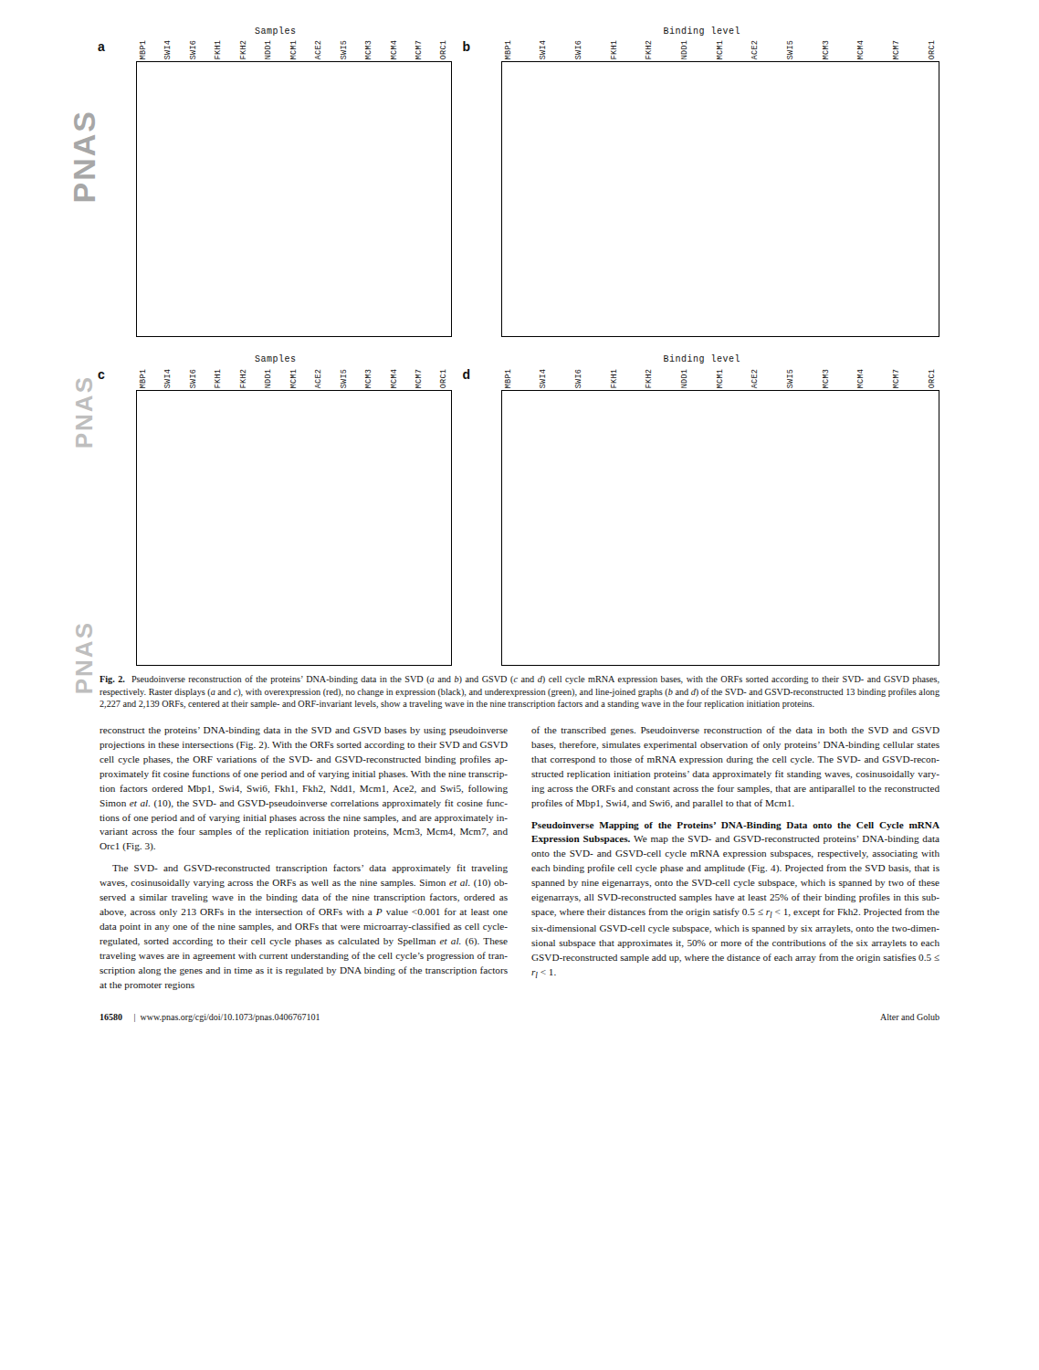PNAS PNAS PNAS
a
Samples
MBP1 SWI4 SWI6 FKH1 FKH2 NDD1 MCM1 ACE2 SWI5 MCM3 MCM4 MCM7 ORC1
ORFs M/G1 G1 SS/G2 G2/M
b
Binding level
MBP1 SWI4 SWI6 FKH1 FKH2 NDD1 MCM1 ACE2 SWI5 MCM3 MCM4 MCM7 ORC1
c
Samples
MBP1 SWI4 SWI6 FKH1 FKH2 NDD1 MCM1 ACE2 SWI5 MCM3 MCM4 MCM7 ORC1
ORFs M/G1 G1 SS/G2 G2/M
d
Binding level
MBP1 SWI4 SWI6 FKH1 FKH2 NDD1 MCM1 ACE2 SWI5 MCM3 MCM4 MCM7 ORC1
Fig. 2. Pseudoinverse reconstruction of the proteins’ DNA-binding data in the SVD (a and b) and GSVD (c and d) cell cycle mRNA expression bases, with the ORFs sorted according to their SVD- and GSVD phases, respectively. Raster displays (a and c), with overexpression (red), no change in expression (black), and underexpression (green), and line-joined graphs (b and d) of the SVD- and GSVD-reconstructed 13 binding profiles along 2,227 and 2,139 ORFs, centered at their sample- and ORF-invariant levels, show a traveling wave in the nine transcription factors and a standing wave in the four replication initiation proteins.
reconstruct the proteins’ DNA-binding data in the SVD and GSVD bases by using pseudoinverse projections in these intersections (Fig. 2). With the ORFs sorted according to their SVD and GSVD cell cycle phases, the ORF variations of the SVD- and GSVD-reconstructed binding profiles approximately fit cosine functions of one period and of varying initial phases. With the nine transcription factors ordered Mbp1, Swi4, Swi6, Fkh1, Fkh2, Ndd1, Mcm1, Ace2, and Swi5, following Simon et al. (10), the SVD- and GSVD-pseudoinverse correlations approximately fit cosine functions of one period and of varying initial phases across the nine samples, and are approximately invariant across the four samples of the replication initiation proteins, Mcm3, Mcm4, Mcm7, and Orc1 (Fig. 3).
The SVD- and GSVD-reconstructed transcription factors’ data approximately fit traveling waves, cosinusoidally varying across the ORFs as well as the nine samples. Simon et al. (10) observed a similar traveling wave in the binding data of the nine transcription factors, ordered as above, across only 213 ORFs in the intersection of ORFs with a P value <0.001 for at least one data point in any one of the nine samples, and ORFs that were microarray-classified as cell cycle-regulated, sorted according to their cell cycle phases as calculated by Spellman et al. (6). These traveling waves are in agreement with current understanding of the cell cycle’s progression of transcription along the genes and in time as it is regulated by DNA binding of the transcription factors at the promoter regions
of the transcribed genes. Pseudoinverse reconstruction of the data in both the SVD and GSVD bases, therefore, simulates experimental observation of only proteins’ DNA-binding cellular states that correspond to those of mRNA expression during the cell cycle. The SVD- and GSVD-reconstructed replication initiation proteins’ data approximately fit standing waves, cosinusoidally varying across the ORFs and constant across the four samples, that are antiparallel to the reconstructed profiles of Mbp1, Swi4, and Swi6, and parallel to that of Mcm1.
Pseudoinverse Mapping of the Proteins’ DNA-Binding Data onto the Cell Cycle mRNA Expression Subspaces. We map the SVD- and GSVD-reconstructed proteins’ DNA-binding data onto the SVD- and GSVD-cell cycle mRNA expression subspaces, respectively, associating with each binding profile cell cycle phase and amplitude (Fig. 4). Projected from the SVD basis, that is spanned by nine eigenarrays, onto the SVD-cell cycle subspace, which is spanned by two of these eigenarrays, all SVD-reconstructed samples have at least 25% of their binding profiles in this subspace, where their distances from the origin satisfy 0.5 ≤ rl < 1, except for Fkh2. Projected from the six-dimensional GSVD-cell cycle subspace, which is spanned by six arraylets, onto the two-dimensional subspace that approximates it, 50% or more of the contributions of the six arraylets to each GSVD-reconstructed sample add up, where the distance of each array from the origin satisfies 0.5 ≤ rl < 1.
16580 | www.pnas.org/cgi/doi/10.1073/pnas.0406767101
Alter and Golub